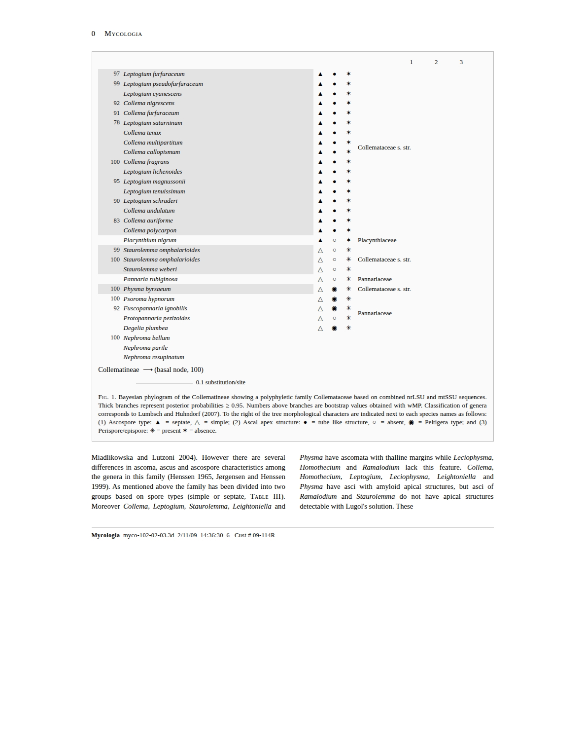0 Mycologia
1 2 3
| 97 | Leptogium furfuraceum | ▲ | ● | ✶ | Collemataceae s. str. |
| 99 | Leptogium pseudofurfuraceum | ▲ | ● | ✶ |
| | Leptogium cyanescens | ▲ | ● | ✶ |
| 92 | Collema nigrescens | ▲ | ● | ✶ |
| 91 | Collema furfuraceum | ▲ | ● | ✶ |
| 78 | Leptogium saturninum | ▲ | ● | ✶ |
| | Collema tenax | ▲ | ● | ✶ |
| | Collema multipartitum | ▲ | ● | ✶ |
| | Collema callopismum | ▲ | ● | ✶ |
| 100 | Collema fragrans | ▲ | ● | ✶ |
| | Leptogium lichenoides | ▲ | ● | ✶ |
| 95 | Leptogium magnussonii | ▲ | ● | ✶ |
| | Leptogium tenuissimum | ▲ | ● | ✶ |
| 90 | Leptogium schraderi | ▲ | ● | ✶ |
| | Collema undulatum | ▲ | ● | ✶ |
| 83 | Collema auriforme | ▲ | ● | ✶ |
| | Collema polycarpon | ▲ | ● | ✶ | |
| | Placynthium nigrum | ▲ | ○ | ✶ | Placynthiaceae |
| 99 | Staurolemma omphalarioides | △ | ○ | ✳ | Collemataceae s. str. |
| 100 | Staurolemma omphalarioides | △ | ○ | ✳ |
| | Staurolemma weberi | △ | ○ | ✳ |
| | Pannaria rubiginosa | △ | ○ | ✳ | Pannariaceae |
| 100 | Physma byrsaeum | △ | ◉ | ✳ | Collemataceae s. str. |
| 100 | Psoroma hypnorum | △ | ◉ | ✳ | Pannariaceae |
| 92 | Fuscopannaria ignobilis | △ | ◉ | ✳ |
| | Protopannaria pezizoides | △ | ○ | ✳ |
| | Degelia plumbea | △ | ◉ | ✳ |
| 100 | Nephroma bellum | | | | |
| | Nephroma parile | | | | |
| | Nephroma resupinatum | | | | |
Collematineae ⟶ (basal node, 100)
0.1 substitution/site
Fig. 1. Bayesian phylogram of the Collematineae showing a polyphyletic family Collemataceae based on combined nrLSU and mtSSU sequences. Thick branches represent posterior probabilities ≥ 0.95. Numbers above branches are bootstrap values obtained with wMP. Classification of genera corresponds to Lumbsch and Huhndorf (2007). To the right of the tree morphological characters are indicated next to each species names as follows: (1) Ascospore type: ▲ = septate, △ = simple; (2) Ascal apex structure: ● = tube like structure, ○ = absent, ◉ = Peltigera type; and (3) Perispore/epispore: ✳ = present ✶ = absence.
Miadlikowska and Lutzoni 2004). However there are several differences in ascoma, ascus and ascospore characteristics among the genera in this family (Henssen 1965, Jørgensen and Henssen 1999). As mentioned above the family has been divided into two groups based on spore types (simple or septate, Table III). Moreover Collema, Leptogium, Staurolemma, Leightoniella and Physma have ascomata with thalline margins while Leciophysma, Homothecium and Ramalodium lack this feature. Collema, Homothecium, Leptogium, Leciophysma, Leightoniella and Physma have asci with amyloid apical structures, but asci of Ramalodium and Staurolemma do not have apical structures detectable with Lugol's solution. These
Mycologia myco-102-02-03.3d 2/11/09 14:36:30 6 Cust # 09-114R